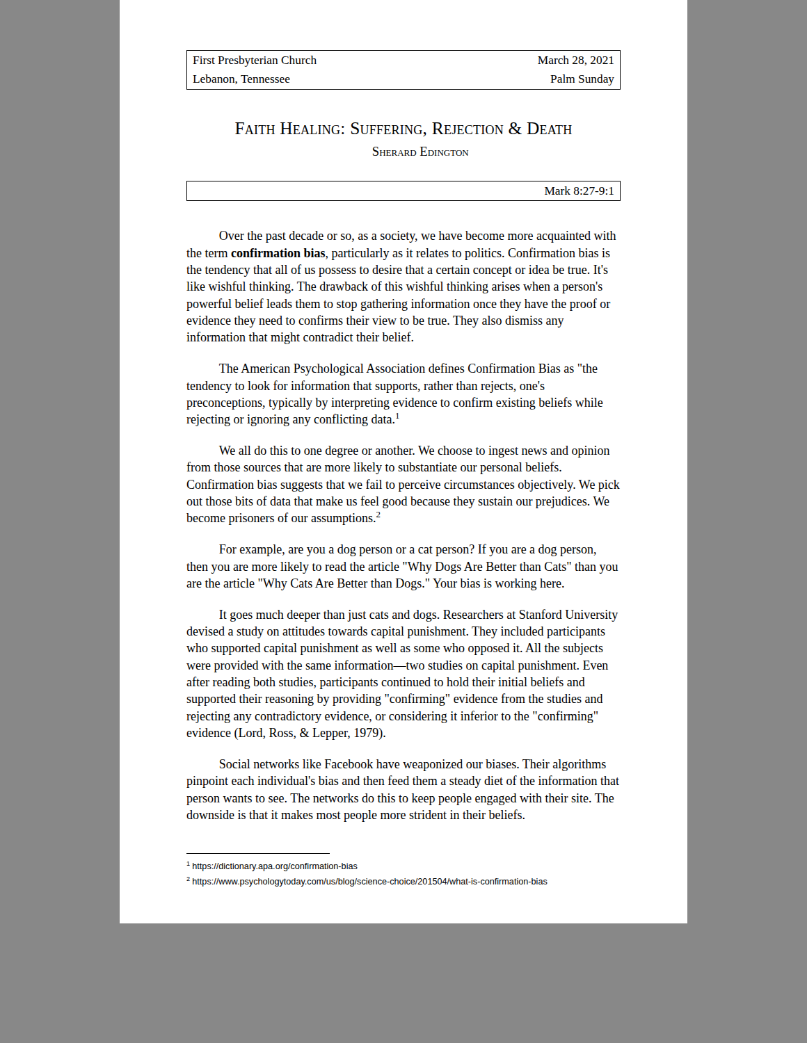| First Presbyterian Church | March 28, 2021 |
| Lebanon, Tennessee | Palm Sunday |
Faith Healing: Suffering, Rejection & Death
Sherard Edington
| Mark 8:27-9:1 |
Over the past decade or so, as a society, we have become more acquainted with the term confirmation bias, particularly as it relates to politics. Confirmation bias is the tendency that all of us possess to desire that a certain concept or idea be true. It's like wishful thinking. The drawback of this wishful thinking arises when a person's powerful belief leads them to stop gathering information once they have the proof or evidence they need to confirms their view to be true. They also dismiss any information that might contradict their belief.
The American Psychological Association defines Confirmation Bias as "the tendency to look for information that supports, rather than rejects, one's preconceptions, typically by interpreting evidence to confirm existing beliefs while rejecting or ignoring any conflicting data.1
We all do this to one degree or another. We choose to ingest news and opinion from those sources that are more likely to substantiate our personal beliefs. Confirmation bias suggests that we fail to perceive circumstances objectively. We pick out those bits of data that make us feel good because they sustain our prejudices. We become prisoners of our assumptions.2
For example, are you a dog person or a cat person? If you are a dog person, then you are more likely to read the article "Why Dogs Are Better than Cats" than you are the article "Why Cats Are Better than Dogs." Your bias is working here.
It goes much deeper than just cats and dogs. Researchers at Stanford University devised a study on attitudes towards capital punishment. They included participants who supported capital punishment as well as some who opposed it. All the subjects were provided with the same information—two studies on capital punishment. Even after reading both studies, participants continued to hold their initial beliefs and supported their reasoning by providing "confirming" evidence from the studies and rejecting any contradictory evidence, or considering it inferior to the "confirming" evidence (Lord, Ross, & Lepper, 1979).
Social networks like Facebook have weaponized our biases. Their algorithms pinpoint each individual's bias and then feed them a steady diet of the information that person wants to see. The networks do this to keep people engaged with their site. The downside is that it makes most people more strident in their beliefs.
1https://dictionary.apa.org/confirmation-bias
2https://www.psychologytoday.com/us/blog/science-choice/201504/what-is-confirmation-bias